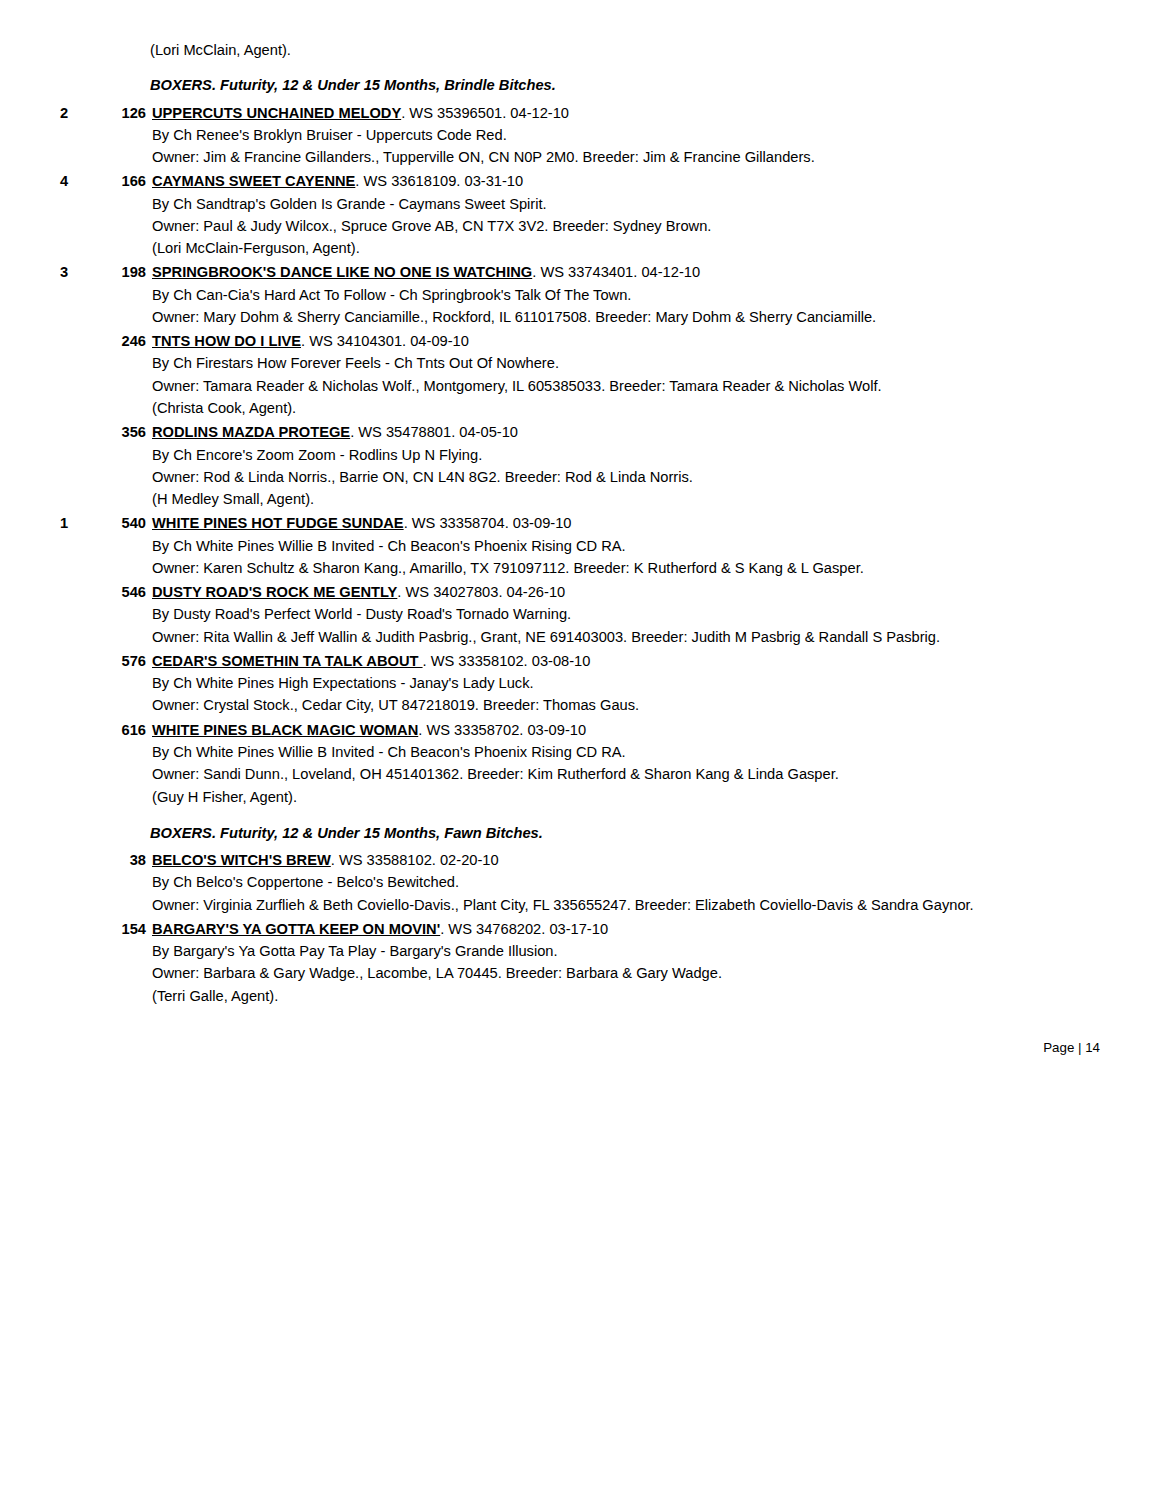(Lori McClain, Agent).
BOXERS. Futurity, 12 & Under 15 Months, Brindle Bitches.
2
126
UPPERCUTS UNCHAINED MELODY. WS 35396501. 04-12-10
By Ch Renee's Broklyn Bruiser - Uppercuts Code Red.
Owner: Jim & Francine Gillanders., Tupperville ON, CN N0P 2M0. Breeder: Jim & Francine Gillanders.
4
166
CAYMANS SWEET CAYENNE. WS 33618109. 03-31-10
By Ch Sandtrap's Golden Is Grande - Caymans Sweet Spirit.
Owner: Paul & Judy Wilcox., Spruce Grove AB, CN T7X 3V2. Breeder: Sydney Brown.
(Lori McClain-Ferguson, Agent).
3
198
SPRINGBROOK'S DANCE LIKE NO ONE IS WATCHING. WS 33743401. 04-12-10
By Ch Can-Cia's Hard Act To Follow - Ch Springbrook's Talk Of The Town.
Owner: Mary Dohm & Sherry Canciamille., Rockford, IL 611017508. Breeder: Mary Dohm & Sherry Canciamille.
246
TNTS HOW DO I LIVE. WS 34104301. 04-09-10
By Ch Firestars How Forever Feels - Ch Tnts Out Of Nowhere.
Owner: Tamara Reader & Nicholas Wolf., Montgomery, IL 605385033. Breeder: Tamara Reader & Nicholas Wolf.
(Christa Cook, Agent).
356
RODLINS MAZDA PROTEGE. WS 35478801. 04-05-10
By Ch Encore's Zoom Zoom - Rodlins Up N Flying.
Owner: Rod & Linda Norris., Barrie ON, CN L4N 8G2. Breeder: Rod & Linda Norris.
(H Medley Small, Agent).
1
540
WHITE PINES HOT FUDGE SUNDAE. WS 33358704. 03-09-10
By Ch White Pines Willie B Invited - Ch Beacon's Phoenix Rising CD RA.
Owner: Karen Schultz & Sharon Kang., Amarillo, TX 791097112. Breeder: K Rutherford & S Kang & L Gasper.
546
DUSTY ROAD'S ROCK ME GENTLY. WS 34027803. 04-26-10
By Dusty Road's Perfect World - Dusty Road's Tornado Warning.
Owner: Rita Wallin & Jeff Wallin & Judith Pasbrig., Grant, NE 691403003. Breeder: Judith M Pasbrig & Randall S Pasbrig.
576
CEDAR'S SOMETHIN TA TALK ABOUT . WS 33358102. 03-08-10
By Ch White Pines High Expectations - Janay's Lady Luck.
Owner: Crystal Stock., Cedar City, UT 847218019. Breeder: Thomas Gaus.
616
WHITE PINES BLACK MAGIC WOMAN. WS 33358702. 03-09-10
By Ch White Pines Willie B Invited - Ch Beacon's Phoenix Rising CD RA.
Owner: Sandi Dunn., Loveland, OH 451401362. Breeder: Kim Rutherford & Sharon Kang & Linda Gasper.
(Guy H Fisher, Agent).
BOXERS. Futurity, 12 & Under 15 Months, Fawn Bitches.
38
BELCO'S WITCH'S BREW. WS 33588102. 02-20-10
By Ch Belco's Coppertone - Belco's Bewitched.
Owner: Virginia Zurflieh & Beth Coviello-Davis., Plant City, FL 335655247. Breeder: Elizabeth Coviello-Davis & Sandra Gaynor.
154
BARGARY'S YA GOTTA KEEP ON MOVIN'. WS 34768202. 03-17-10
By Bargary's Ya Gotta Pay Ta Play - Bargary's Grande Illusion.
Owner: Barbara & Gary Wadge., Lacombe, LA 70445. Breeder: Barbara & Gary Wadge.
(Terri Galle, Agent).
Page | 14